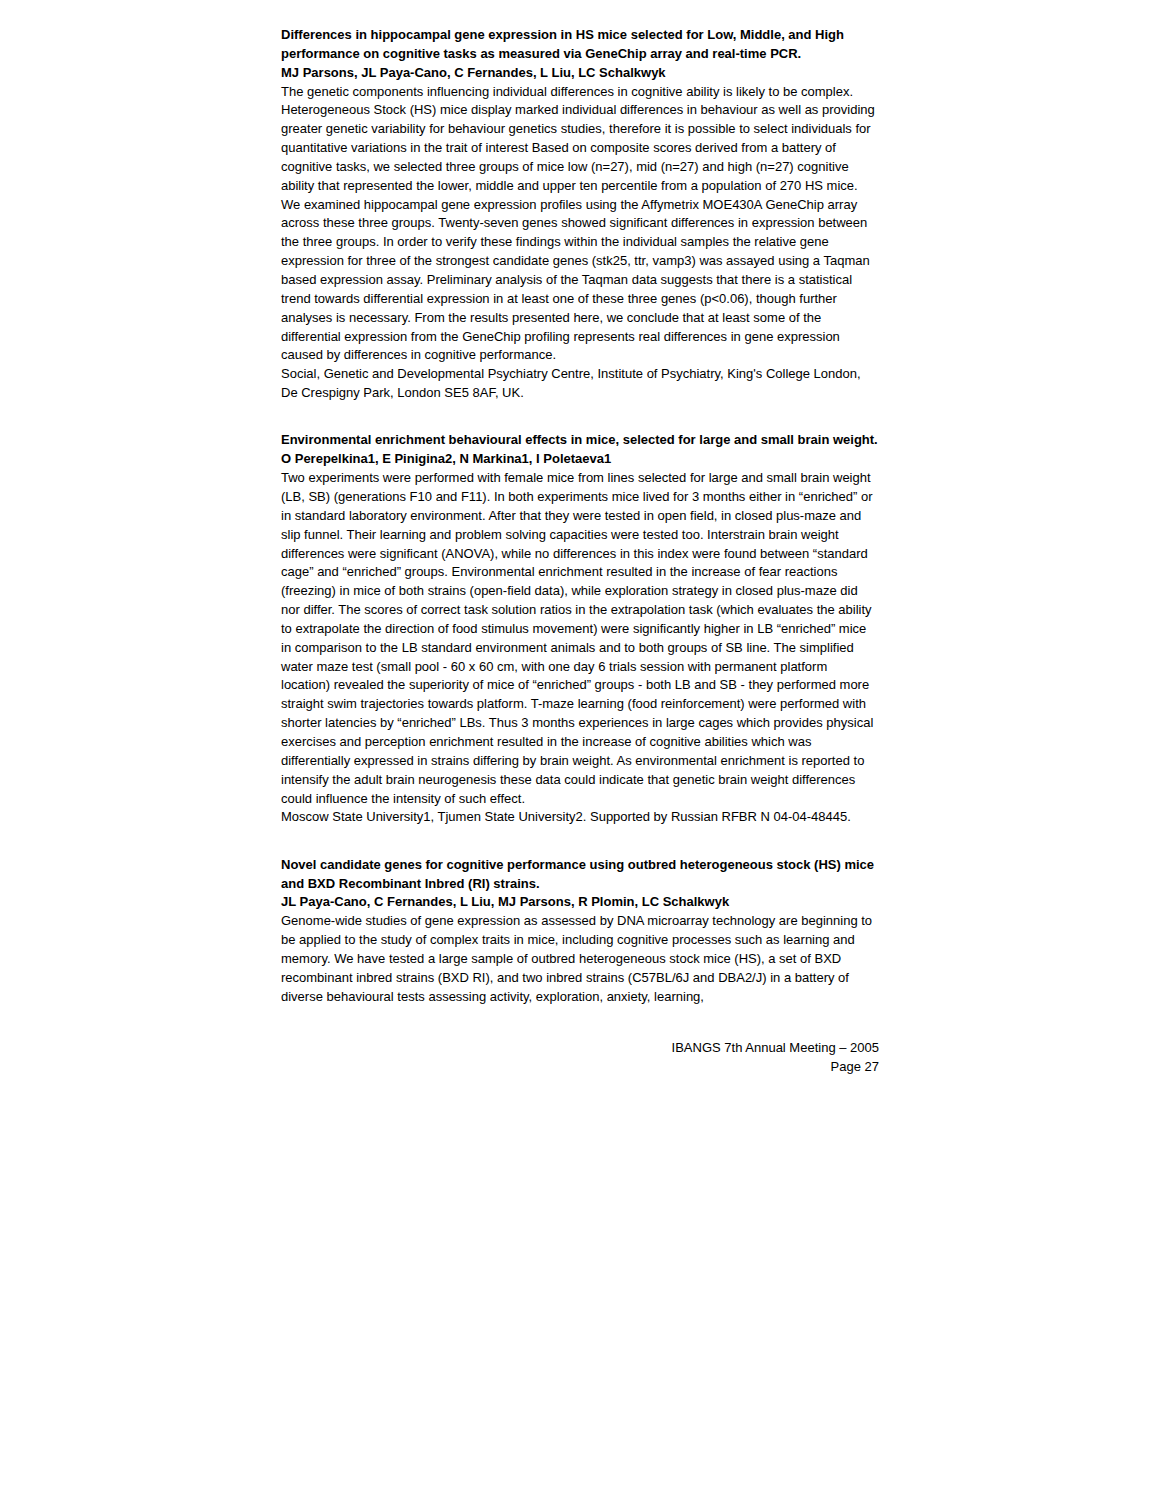Differences in hippocampal gene expression in HS mice selected for Low, Middle, and High performance on cognitive tasks as measured via GeneChip array and real-time PCR.
MJ Parsons, JL Paya-Cano, C Fernandes, L Liu, LC Schalkwyk
The genetic components influencing individual differences in cognitive ability is likely to be complex. Heterogeneous Stock (HS) mice display marked individual differences in behaviour as well as providing greater genetic variability for behaviour genetics studies, therefore it is possible to select individuals for quantitative variations in the trait of interest Based on composite scores derived from a battery of cognitive tasks, we selected three groups of mice low (n=27), mid (n=27) and high (n=27) cognitive ability that represented the lower, middle and upper ten percentile from a population of 270 HS mice. We examined hippocampal gene expression profiles using the Affymetrix MOE430A GeneChip array across these three groups. Twenty-seven genes showed significant differences in expression between the three groups. In order to verify these findings within the individual samples the relative gene expression for three of the strongest candidate genes (stk25, ttr, vamp3) was assayed using a Taqman based expression assay. Preliminary analysis of the Taqman data suggests that there is a statistical trend towards differential expression in at least one of these three genes (p<0.06), though further analyses is necessary. From the results presented here, we conclude that at least some of the differential expression from the GeneChip profiling represents real differences in gene expression caused by differences in cognitive performance.
Social, Genetic and Developmental Psychiatry Centre, Institute of Psychiatry, King's College London, De Crespigny Park, London SE5 8AF, UK.
Environmental enrichment behavioural effects in mice, selected for large and small brain weight.
O Perepelkina1, E Pinigina2, N Markina1, I Poletaeva1
Two experiments were performed with female mice from lines selected for large and small brain weight (LB, SB) (generations F10 and F11). In both experiments mice lived for 3 months either in “enriched” or in standard laboratory environment. After that they were tested in open field, in closed plus-maze and slip funnel. Their learning and problem solving capacities were tested too. Interstrain brain weight differences were significant (ANOVA), while no differences in this index were found between “standard cage” and “enriched” groups. Environmental enrichment resulted in the increase of fear reactions (freezing) in mice of both strains (open-field data), while exploration strategy in closed plus-maze did nor differ. The scores of correct task solution ratios in the extrapolation task (which evaluates the ability to extrapolate the direction of food stimulus movement) were significantly higher in LB “enriched” mice in comparison to the LB standard environment animals and to both groups of SB line. The simplified water maze test (small pool - 60 x 60 cm, with one day 6 trials session with permanent platform location) revealed the superiority of mice of “enriched” groups - both LB and SB - they performed more straight swim trajectories towards platform. T-maze learning (food reinforcement) were performed with shorter latencies by “enriched” LBs. Thus 3 months experiences in large cages which provides physical exercises and perception enrichment resulted in the increase of cognitive abilities which was differentially expressed in strains differing by brain weight. As environmental enrichment is reported to intensify the adult brain neurogenesis these data could indicate that genetic brain weight differences could influence the intensity of such effect.
Moscow State University1, Tjumen State University2. Supported by Russian RFBR N 04-04-48445.
Novel candidate genes for cognitive performance using outbred heterogeneous stock (HS) mice and BXD Recombinant Inbred (RI) strains.
JL Paya-Cano, C Fernandes, L Liu, MJ Parsons, R Plomin, LC Schalkwyk
Genome-wide studies of gene expression as assessed by DNA microarray technology are beginning to be applied to the study of complex traits in mice, including cognitive processes such as learning and memory. We have tested a large sample of outbred heterogeneous stock mice (HS), a set of BXD recombinant inbred strains (BXD RI), and two inbred strains (C57BL/6J and DBA2/J) in a battery of diverse behavioural tests assessing activity, exploration, anxiety, learning,
IBANGS 7th Annual Meeting – 2005
Page 27